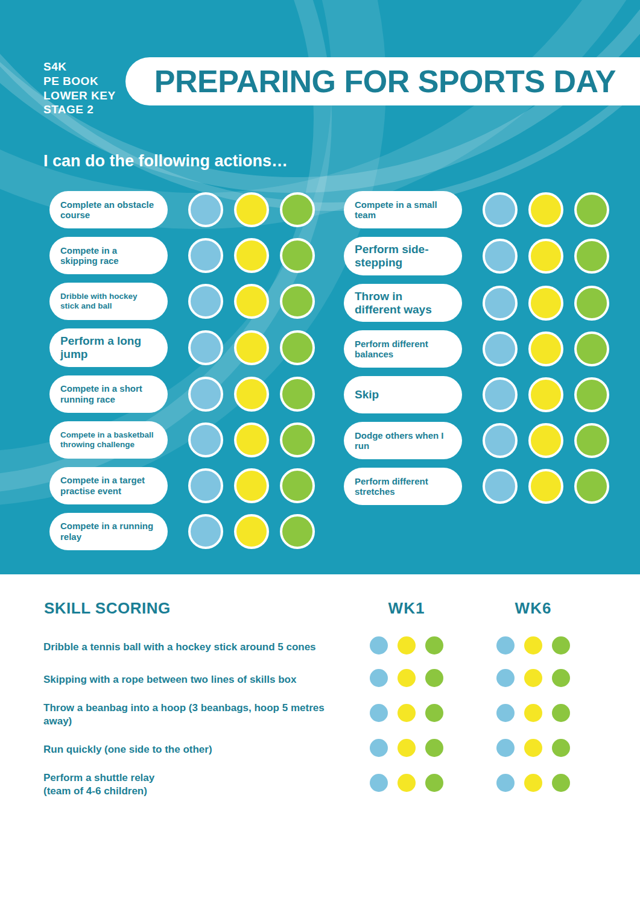S4K
PE Book
Lower Key
Stage 2
Preparing for Sports Day
I can do the following actions…
Complete an obstacle course
Compete in a skipping race
Dribble with hockey stick and ball
Perform a long jump
Compete in a short running race
Compete in a basketball throwing challenge
Compete in a target practise event
Compete in a running relay
Compete in a small team
Perform side-stepping
Throw in different ways
Perform different balances
Skip
Dodge others when I run
Perform different stretches
Skill scoring for week 1 and week 6
| Skill Scoring | WK1 | WK6 |
| --- | --- | --- |
| Dribble a tennis ball with a hockey stick around 5 cones | | |
| Skipping with a rope between two lines of skills box | | |
| Throw a beanbag into a hoop (3 beanbags, hoop 5 metres away) | | |
| Run quickly (one side to the other) | | |
| Perform a shuttle relay (team of 4-6 children) | | |